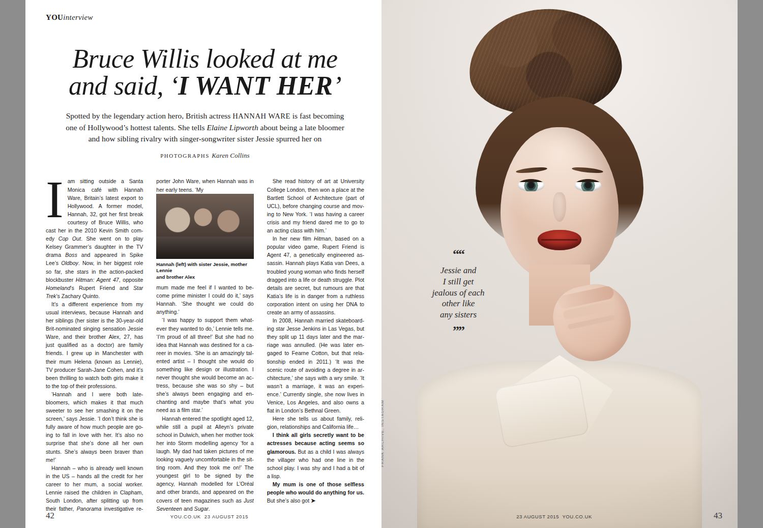YOU interview
Bruce Willis looked at me
and said, ‘I want her’
Spotted by the legendary action hero, British actress Hannah Ware is fast becoming one of Hollywood’s hottest talents. She tells Elaine Lipworth about being a late bloomer and how sibling rivalry with singer-songwriter sister Jessie spurred her on
Photographs Karen Collins
Iam sitting outside a Santa Monica café with Hannah Ware, Britain’s latest export to Hollywood. A former model, Hannah, 32, got her first break courtesy of Bruce Willis, who cast her in the 2010 Kevin Smith comedy Cop Out. She went on to play Kelsey Grammer’s daughter in the TV drama Boss and appeared in Spike Lee’s Oldboy. Now, in her biggest role so far, she stars in the action-packed blockbuster Hitman: Agent 47, opposite Homeland’s Rupert Friend and Star Trek’s Zachary Quinto.
It’s a different experience from my usual interviews, because Hannah and her siblings (her sister is the 30-year-old Brit-nominated singing sensation Jessie Ware, and their brother Alex, 27, has just qualified as a doctor) are family friends. I grew up in Manchester with their mum Helena (known as Lennie), TV producer Sarah-Jane Cohen, and it’s been thrilling to watch both girls make it to the top of their professions.
‘Hannah and I were both late-bloomers, which makes it that much sweeter to see her smashing it on the screen,’ says Jessie. ‘I don’t think she is fully aware of how much people are going to fall in love with her. It’s also no surprise that she’s done all her own stunts. She’s always been braver than me!’
Hannah – who is already well known in the US – hands all the credit for her career to her mum, a social worker. Lennie raised the children in Clapham, South London, after splitting up from their father, Panorama investigative reporter John Ware, when Hannah was in her early teens. ‘My
Hannah (left) with sister Jessie, mother Lennie
and brother Alex
mum made me feel if I wanted to become prime minister I could do it,’ says Hannah. ‘She thought we could do anything.’
‘I was happy to support them whatever they wanted to do,’ Lennie tells me. ‘I’m proud of all three!’ But she had no idea that Hannah was destined for a career in movies. ‘She is an amazingly talented artist – I thought she would do something like design or illustration. I never thought she would become an actress, because she was so shy – but she’s always been engaging and enchanting and maybe that’s what you need as a film star.’
Hannah entered the spotlight aged 12, while still a pupil at Alleyn’s private school in Dulwich, when her mother took her into Storm modelling agency ‘for a laugh. My dad had taken pictures of me looking vaguely uncomfortable in the sitting room. And they took me on!’ The youngest girl to be signed by the agency, Hannah modelled for L’Oréal and other brands, and appeared on the covers of teen magazines such as Just Seventeen and Sugar.
She read history of art at University College London, then won a place at the Bartlett School of Architecture (part of UCL), before changing course and moving to New York. ‘I was having a career crisis and my friend dared me to go to an acting class with him.’
In her new film Hitman, based on a popular video game, Rupert Friend is Agent 47, a genetically engineered assassin. Hannah plays Katia van Dees, a troubled young woman who finds herself dragged into a life or death struggle. Plot details are secret, but rumours are that Katia’s life is in danger from a ruthless corporation intent on using her DNA to create an army of assassins.
In 2008, Hannah married skateboarding star Jesse Jenkins in Las Vegas, but they split up 11 days later and the marriage was annulled. (He was later engaged to Fearne Cotton, but that relationship ended in 2011.) ‘It was the scenic route of avoiding a degree in architecture,’ she says with a wry smile. ‘It wasn’t a marriage, it was an experience.’ Currently single, she now lives in Venice, Los Angeles, and also owns a flat in London’s Bethnal Green.
Here she tells us about family, religion, relationships and California life…
I think all girls secretly want to be actresses because acting seems so glamorous. But as a child I was always the villager who had one line in the school play. I was shy and I had a bit of a lisp.
My mum is one of those selfless people who would do anything for us. But she’s also got ➤
42 YOU.CO.UK 23 AUGUST 2015
““ Jessie and
I still get
jealous of each
other like
any sisters ””
Frank Archive, Instagram
23 AUGUST 2015 YOU.CO.UK 43